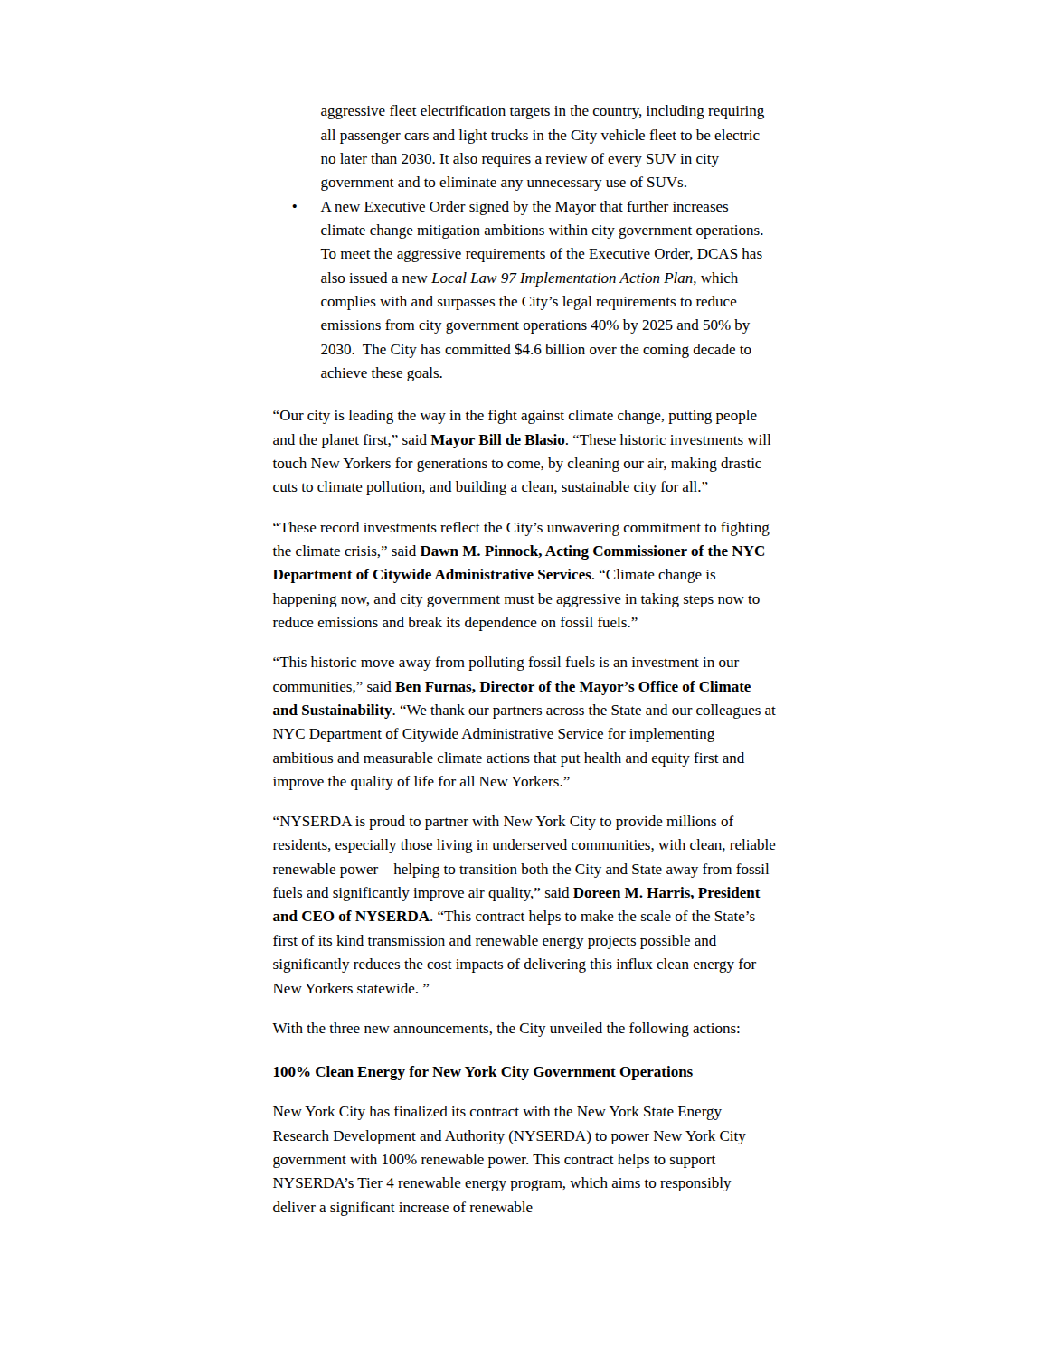aggressive fleet electrification targets in the country, including requiring all passenger cars and light trucks in the City vehicle fleet to be electric no later than 2030. It also requires a review of every SUV in city government and to eliminate any unnecessary use of SUVs.
•A new Executive Order signed by the Mayor that further increases climate change mitigation ambitions within city government operations. To meet the aggressive requirements of the Executive Order, DCAS has also issued a new Local Law 97 Implementation Action Plan, which complies with and surpasses the City’s legal requirements to reduce emissions from city government operations 40% by 2025 and 50% by 2030. The City has committed $4.6 billion over the coming decade to achieve these goals.
“Our city is leading the way in the fight against climate change, putting people and the planet first,” said Mayor Bill de Blasio. “These historic investments will touch New Yorkers for generations to come, by cleaning our air, making drastic cuts to climate pollution, and building a clean, sustainable city for all.”
“These record investments reflect the City’s unwavering commitment to fighting the climate crisis,” said Dawn M. Pinnock, Acting Commissioner of the NYC Department of Citywide Administrative Services. “Climate change is happening now, and city government must be aggressive in taking steps now to reduce emissions and break its dependence on fossil fuels.”
“This historic move away from polluting fossil fuels is an investment in our communities,” said Ben Furnas, Director of the Mayor’s Office of Climate and Sustainability. “We thank our partners across the State and our colleagues at NYC Department of Citywide Administrative Service for implementing ambitious and measurable climate actions that put health and equity first and improve the quality of life for all New Yorkers.”
“NYSERDA is proud to partner with New York City to provide millions of residents, especially those living in underserved communities, with clean, reliable renewable power – helping to transition both the City and State away from fossil fuels and significantly improve air quality,” said Doreen M. Harris, President and CEO of NYSERDA. “This contract helps to make the scale of the State’s first of its kind transmission and renewable energy projects possible and significantly reduces the cost impacts of delivering this influx clean energy for New Yorkers statewide. ”
With the three new announcements, the City unveiled the following actions:
100% Clean Energy for New York City Government Operations
New York City has finalized its contract with the New York State Energy Research Development and Authority (NYSERDA) to power New York City government with 100% renewable power. This contract helps to support NYSERDA’s Tier 4 renewable energy program, which aims to responsibly deliver a significant increase of renewable